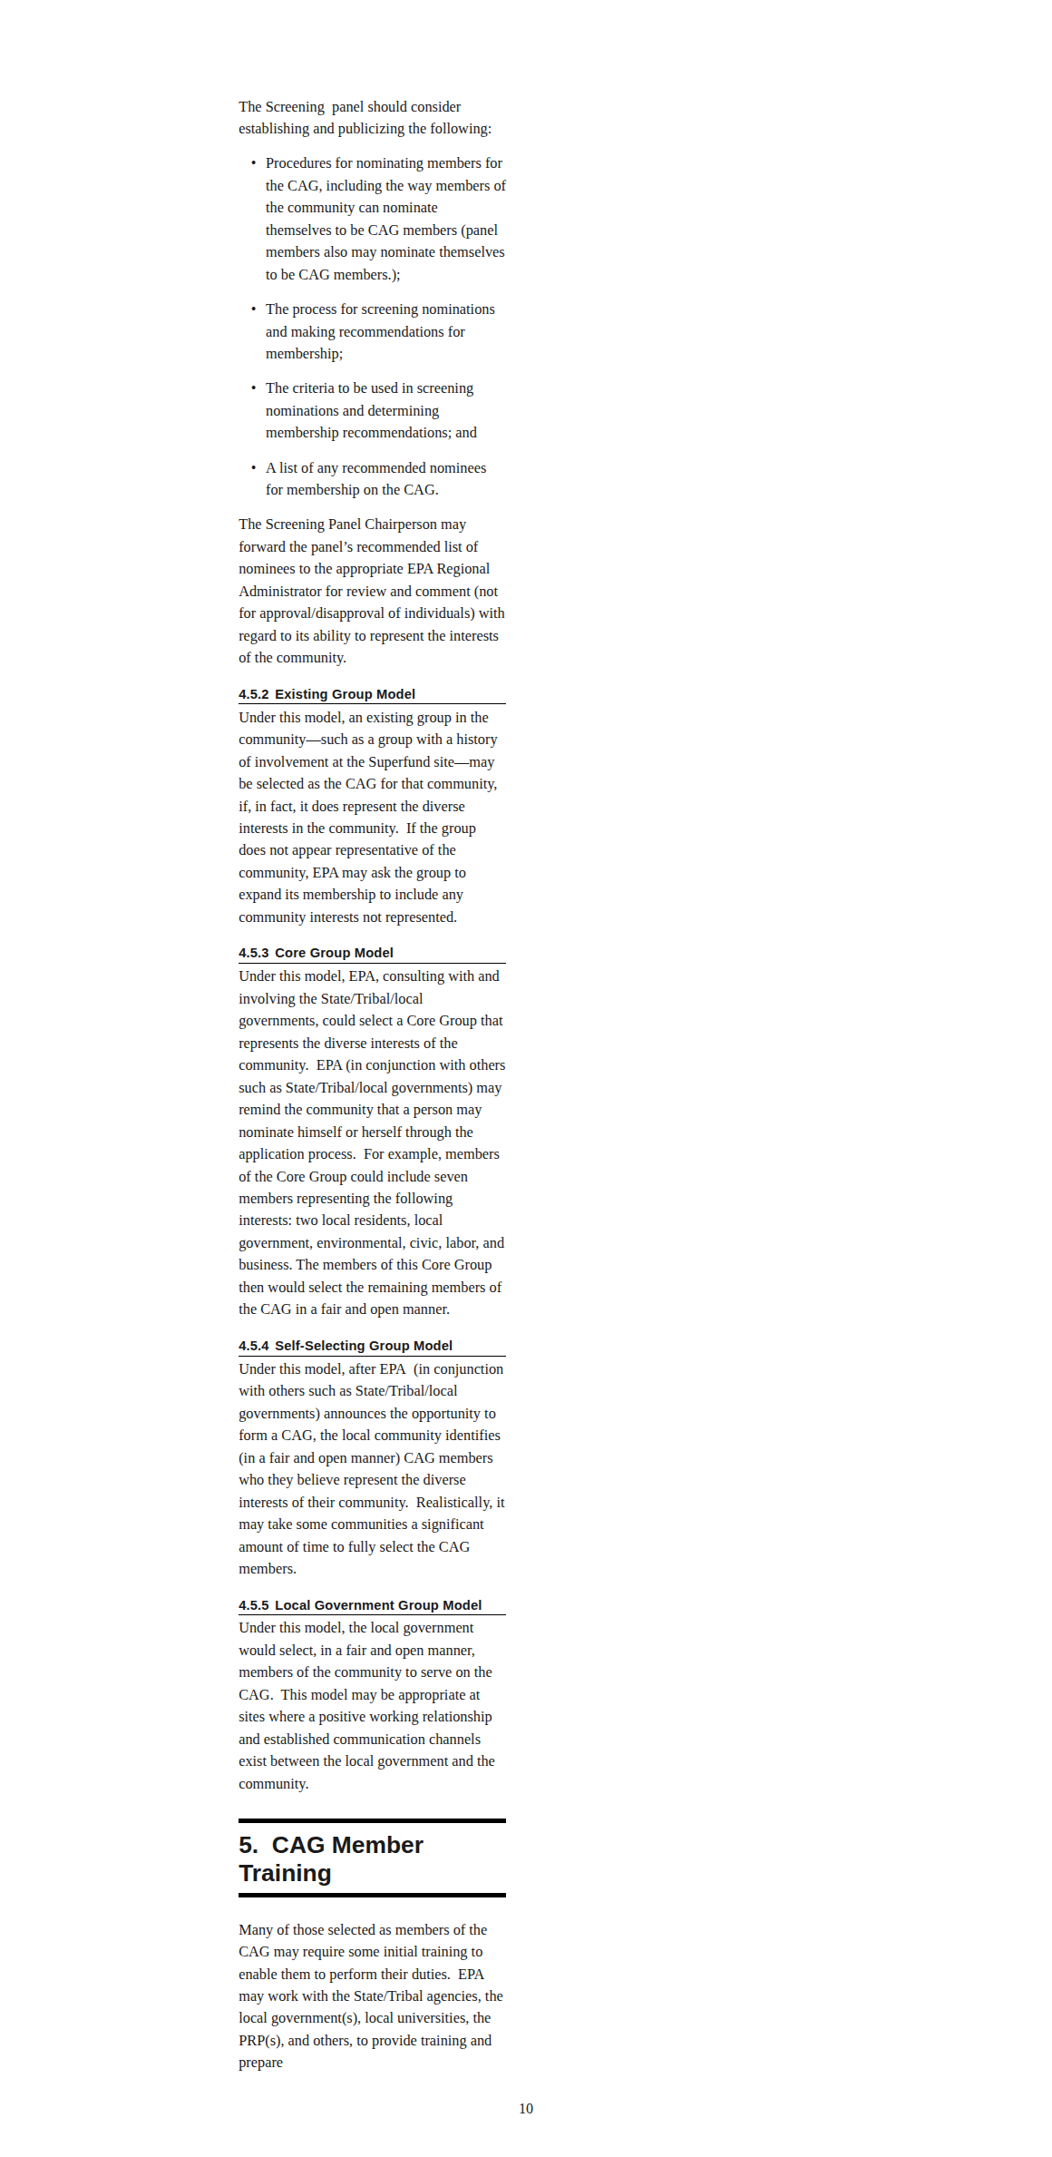The Screening panel should consider establishing and publicizing the following:
Procedures for nominating members for the CAG, including the way members of the community can nominate themselves to be CAG members (panel members also may nominate themselves to be CAG members.);
The process for screening nominations and making recommendations for membership;
The criteria to be used in screening nominations and determining membership recommendations; and
A list of any recommended nominees for membership on the CAG.
The Screening Panel Chairperson may forward the panel’s recommended list of nominees to the appropriate EPA Regional Administrator for review and comment (not for approval/disapproval of individuals) with regard to its ability to represent the interests of the community.
4.5.2 Existing Group Model
Under this model, an existing group in the community—such as a group with a history of involvement at the Superfund site—may be selected as the CAG for that community, if, in fact, it does represent the diverse interests in the community. If the group does not appear representative of the community, EPA may ask the group to expand its membership to include any community interests not represented.
4.5.3 Core Group Model
Under this model, EPA, consulting with and involving the State/Tribal/local governments, could select a Core Group that represents the diverse interests of the community. EPA (in conjunction with others such as State/Tribal/local governments) may remind the community that a person may nominate himself or herself through the application process. For example, members of the Core Group could include seven members representing the following interests: two local residents, local government, environmental, civic, labor, and business. The members of this Core Group then would select the remaining members of the CAG in a fair and open manner.
4.5.4 Self-Selecting Group Model
Under this model, after EPA (in conjunction with others such as State/Tribal/local governments) announces the opportunity to form a CAG, the local community identifies (in a fair and open manner) CAG members who they believe represent the diverse interests of their community. Realistically, it may take some communities a significant amount of time to fully select the CAG members.
4.5.5 Local Government Group Model
Under this model, the local government would select, in a fair and open manner, members of the community to serve on the CAG. This model may be appropriate at sites where a positive working relationship and established communication channels exist between the local government and the community.
5. CAG Member Training
Many of those selected as members of the CAG may require some initial training to enable them to perform their duties. EPA may work with the State/Tribal agencies, the local government(s), local universities, the PRP(s), and others, to provide training and prepare
10